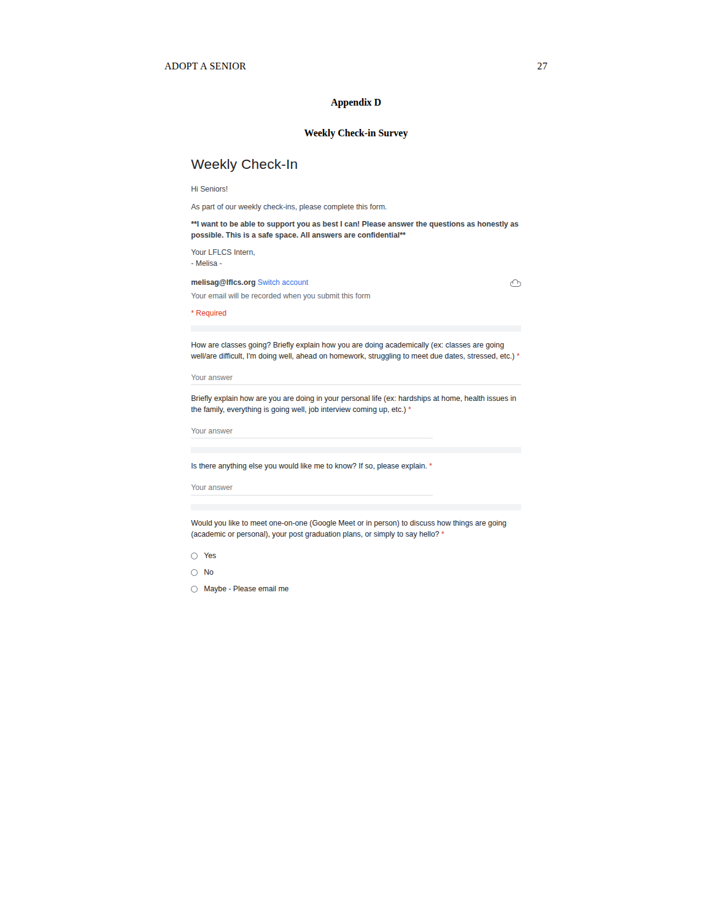Adopt a Senior 27
Appendix D
Weekly Check-in Survey
Weekly Check-In
Hi Seniors!
As part of our weekly check-ins, please complete this form.
**I want to be able to support you as best I can! Please answer the questions as honestly as possible. This is a safe space. All answers are confidential**
Your LFLCS Intern, - Melisa -
melisag@lflcs.org Switch account
Your email will be recorded when you submit this form
* Required
How are classes going? Briefly explain how you are doing academically (ex: classes are going well/are difficult, I'm doing well, ahead on homework, struggling to meet due dates, stressed, etc.) *
Your answer
Briefly explain how are you are doing in your personal life (ex: hardships at home, health issues in the family, everything is going well, job interview coming up, etc.) *
Your answer
Is there anything else you would like me to know? If so, please explain. *
Your answer
Would you like to meet one-on-one (Google Meet or in person) to discuss how things are going (academic or personal), your post graduation plans, or simply to say hello? *
Yes
No
Maybe - Please email me